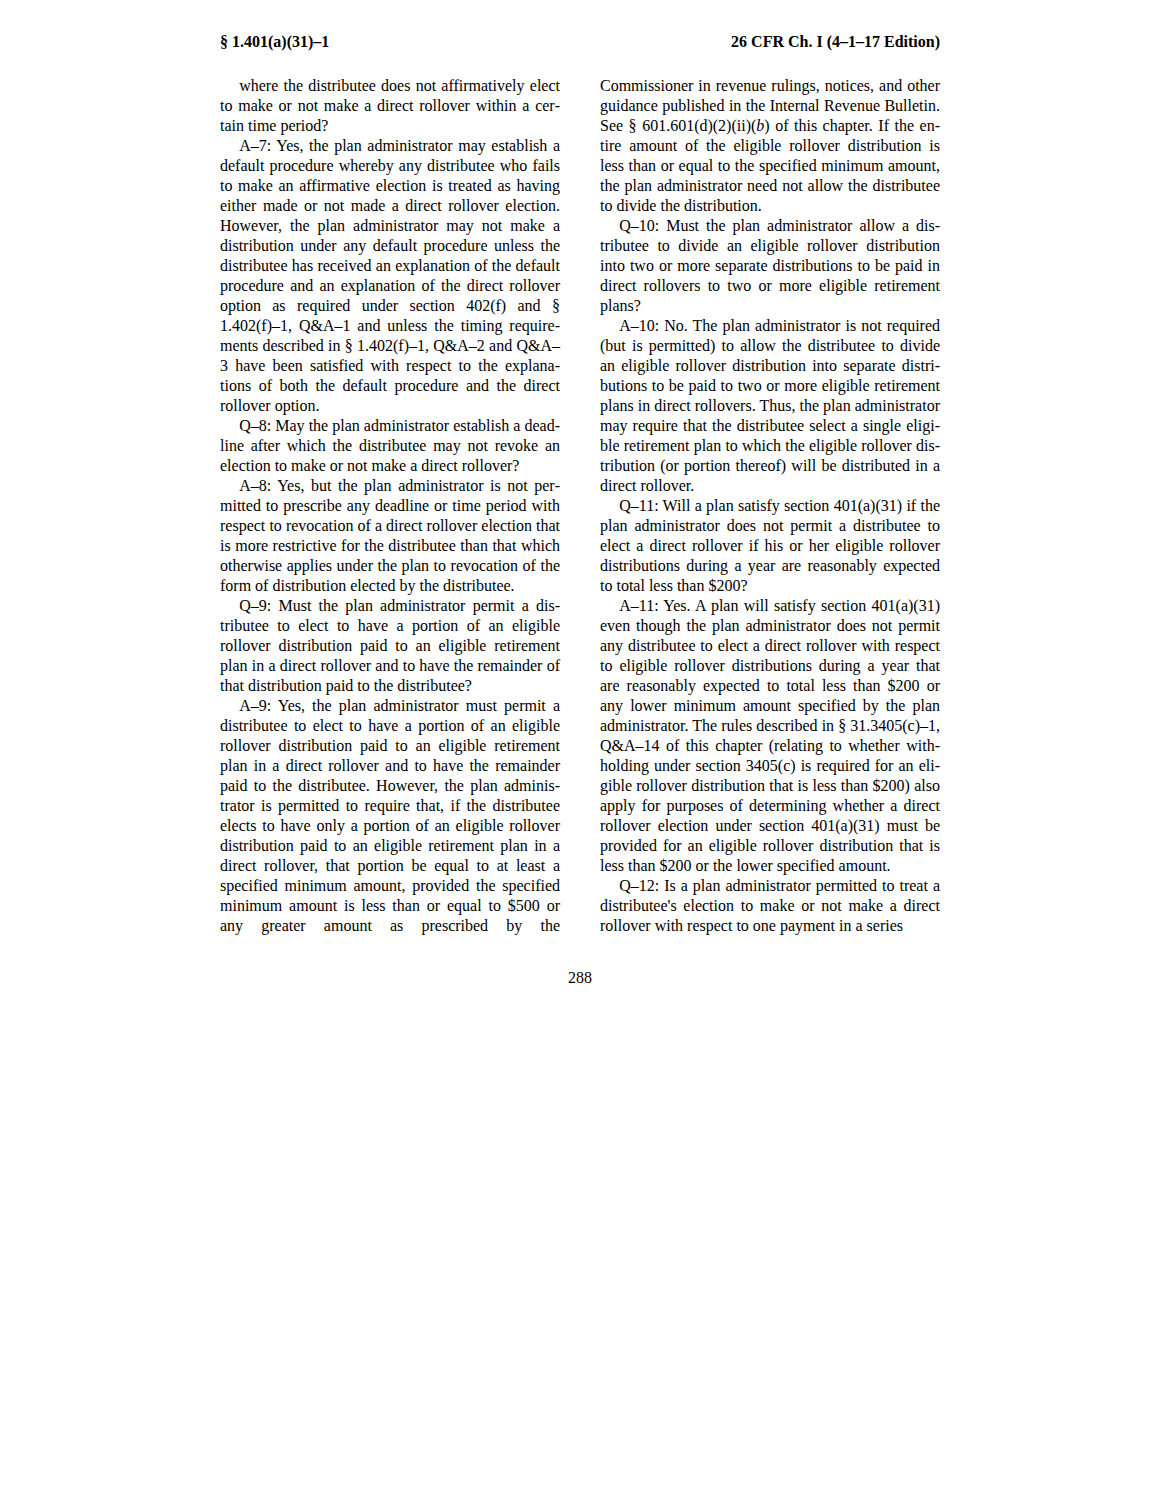§ 1.401(a)(31)–1 26 CFR Ch. I (4–1–17 Edition)
where the distributee does not affirmatively elect to make or not make a direct rollover within a certain time period?
A–7: Yes, the plan administrator may establish a default procedure whereby any distributee who fails to make an affirmative election is treated as having either made or not made a direct rollover election. However, the plan administrator may not make a distribution under any default procedure unless the distributee has received an explanation of the default procedure and an explanation of the direct rollover option as required under section 402(f) and § 1.402(f)–1, Q&A–1 and unless the timing requirements described in § 1.402(f)–1, Q&A–2 and Q&A–3 have been satisfied with respect to the explanations of both the default procedure and the direct rollover option.
Q–8: May the plan administrator establish a deadline after which the distributee may not revoke an election to make or not make a direct rollover?
A–8: Yes, but the plan administrator is not permitted to prescribe any deadline or time period with respect to revocation of a direct rollover election that is more restrictive for the distributee than that which otherwise applies under the plan to revocation of the form of distribution elected by the distributee.
Q–9: Must the plan administrator permit a distributee to elect to have a portion of an eligible rollover distribution paid to an eligible retirement plan in a direct rollover and to have the remainder of that distribution paid to the distributee?
A–9: Yes, the plan administrator must permit a distributee to elect to have a portion of an eligible rollover distribution paid to an eligible retirement plan in a direct rollover and to have the remainder paid to the distributee. However, the plan administrator is permitted to require that, if the distributee elects to have only a portion of an eligible rollover distribution paid to an eligible retirement plan in a direct rollover, that portion be equal to at least a specified minimum amount, provided the specified minimum amount is less than or equal to $500 or any greater amount as prescribed by the Commissioner in revenue rulings, notices, and other guidance published in the Internal Revenue Bulletin. See § 601.601(d)(2)(ii)(b) of this chapter. If the entire amount of the eligible rollover distribution is less than or equal to the specified minimum amount, the plan administrator need not allow the distributee to divide the distribution.
Q–10: Must the plan administrator allow a distributee to divide an eligible rollover distribution into two or more separate distributions to be paid in direct rollovers to two or more eligible retirement plans?
A–10: No. The plan administrator is not required (but is permitted) to allow the distributee to divide an eligible rollover distribution into separate distributions to be paid to two or more eligible retirement plans in direct rollovers. Thus, the plan administrator may require that the distributee select a single eligible retirement plan to which the eligible rollover distribution (or portion thereof) will be distributed in a direct rollover.
Q–11: Will a plan satisfy section 401(a)(31) if the plan administrator does not permit a distributee to elect a direct rollover if his or her eligible rollover distributions during a year are reasonably expected to total less than $200?
A–11: Yes. A plan will satisfy section 401(a)(31) even though the plan administrator does not permit any distributee to elect a direct rollover with respect to eligible rollover distributions during a year that are reasonably expected to total less than $200 or any lower minimum amount specified by the plan administrator. The rules described in § 31.3405(c)–1, Q&A–14 of this chapter (relating to whether withholding under section 3405(c) is required for an eligible rollover distribution that is less than $200) also apply for purposes of determining whether a direct rollover election under section 401(a)(31) must be provided for an eligible rollover distribution that is less than $200 or the lower specified amount.
Q–12: Is a plan administrator permitted to treat a distributee's election to make or not make a direct rollover with respect to one payment in a series
288